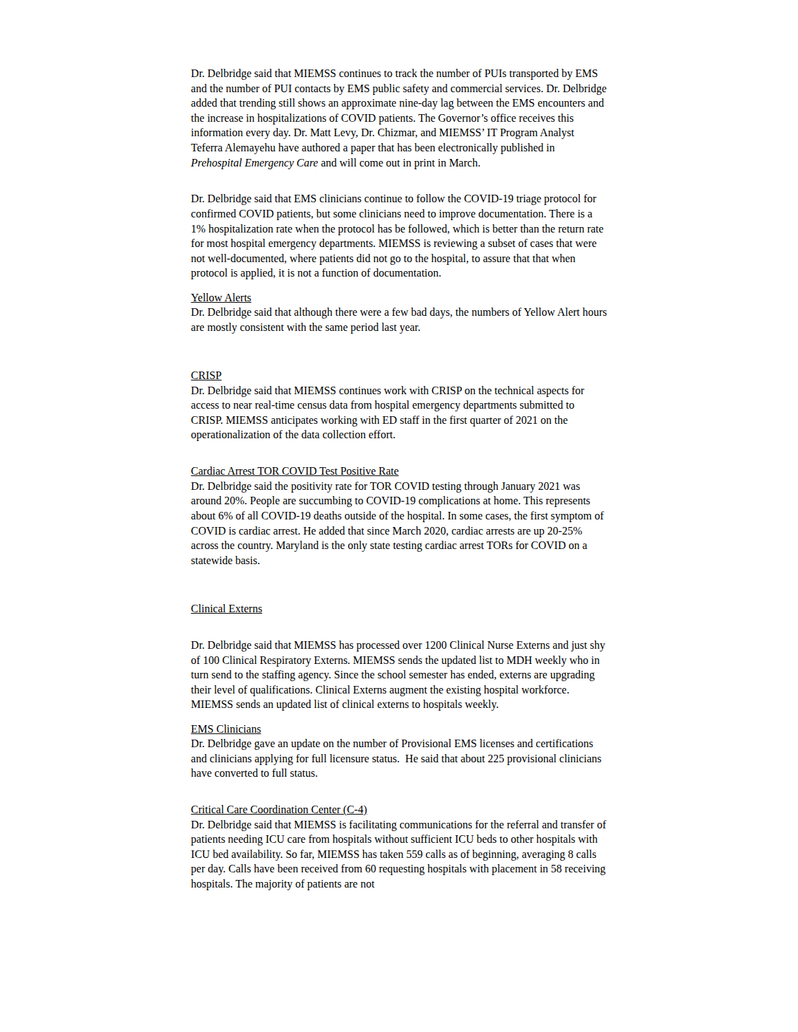Dr. Delbridge said that MIEMSS continues to track the number of PUIs transported by EMS and the number of PUI contacts by EMS public safety and commercial services. Dr. Delbridge added that trending still shows an approximate nine-day lag between the EMS encounters and the increase in hospitalizations of COVID patients. The Governor’s office receives this information every day. Dr. Matt Levy, Dr. Chizmar, and MIEMSS’ IT Program Analyst Teferra Alemayehu have authored a paper that has been electronically published in Prehospital Emergency Care and will come out in print in March.
Dr. Delbridge said that EMS clinicians continue to follow the COVID-19 triage protocol for confirmed COVID patients, but some clinicians need to improve documentation. There is a 1% hospitalization rate when the protocol has be followed, which is better than the return rate for most hospital emergency departments. MIEMSS is reviewing a subset of cases that were not well-documented, where patients did not go to the hospital, to assure that that when protocol is applied, it is not a function of documentation.
Yellow Alerts
Dr. Delbridge said that although there were a few bad days, the numbers of Yellow Alert hours are mostly consistent with the same period last year.
CRISP
Dr. Delbridge said that MIEMSS continues work with CRISP on the technical aspects for access to near real-time census data from hospital emergency departments submitted to CRISP. MIEMSS anticipates working with ED staff in the first quarter of 2021 on the operationalization of the data collection effort.
Cardiac Arrest TOR COVID Test Positive Rate
Dr. Delbridge said the positivity rate for TOR COVID testing through January 2021 was around 20%. People are succumbing to COVID-19 complications at home. This represents about 6% of all COVID-19 deaths outside of the hospital. In some cases, the first symptom of COVID is cardiac arrest. He added that since March 2020, cardiac arrests are up 20-25% across the country. Maryland is the only state testing cardiac arrest TORs for COVID on a statewide basis.
Clinical Externs
Dr. Delbridge said that MIEMSS has processed over 1200 Clinical Nurse Externs and just shy of 100 Clinical Respiratory Externs. MIEMSS sends the updated list to MDH weekly who in turn send to the staffing agency. Since the school semester has ended, externs are upgrading their level of qualifications. Clinical Externs augment the existing hospital workforce. MIEMSS sends an updated list of clinical externs to hospitals weekly.
EMS Clinicians
Dr. Delbridge gave an update on the number of Provisional EMS licenses and certifications and clinicians applying for full licensure status. He said that about 225 provisional clinicians have converted to full status.
Critical Care Coordination Center (C-4)
Dr. Delbridge said that MIEMSS is facilitating communications for the referral and transfer of patients needing ICU care from hospitals without sufficient ICU beds to other hospitals with ICU bed availability. So far, MIEMSS has taken 559 calls as of beginning, averaging 8 calls per day. Calls have been received from 60 requesting hospitals with placement in 58 receiving hospitals. The majority of patients are not